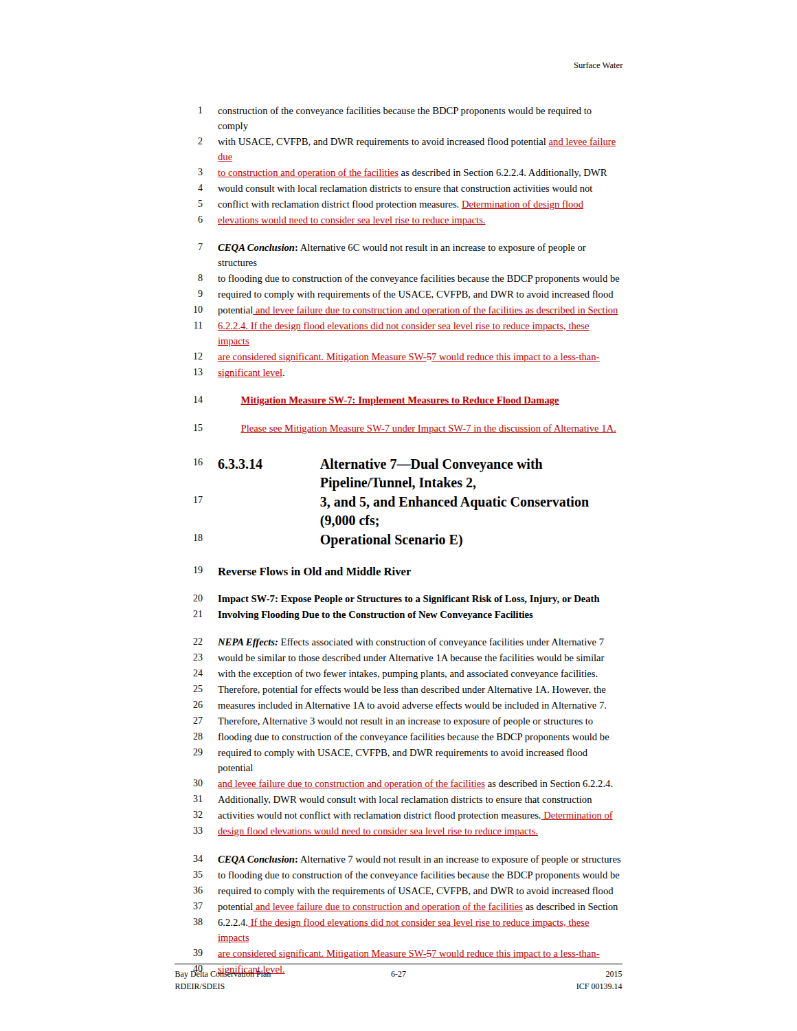Surface Water
| 1 | construction of the conveyance facilities because the BDCP proponents would be required to comply |
| 2 | with USACE, CVFPB, and DWR requirements to avoid increased flood potential and levee failure due |
| 3 | to construction and operation of the facilities as described in Section 6.2.2.4. Additionally, DWR |
| 4 | would consult with local reclamation districts to ensure that construction activities would not |
| 5 | conflict with reclamation district flood protection measures. Determination of design flood |
| 6 | elevations would need to consider sea level rise to reduce impacts. |
| 7 | CEQA Conclusion : Alternative 6C would not result in an increase to exposure of people or structures |
| 8 | to flooding due to construction of the conveyance facilities because the BDCP proponents would be |
| 9 | required to comply with requirements of the USACE, CVFPB, and DWR to avoid increased flood |
| 10 | potential and levee failure due to construction and operation of the facilities as described in Section |
| 11 | 6.2.2.4. If the design flood elevations did not consider sea level rise to reduce impacts, these impacts |
| 12 | are considered significant. Mitigation Measure SW- 5 7 would reduce this impact to a less-than- |
| 13 | significant level . |
| 14 | Mitigation Measure SW-7: Implement Measures to Reduce Flood Damage |
| 15 | Please see Mitigation Measure SW-7 under Impact SW-7 in the discussion of Alternative 1A. |
| 16 | 6.3.3.14 Alternative 7—Dual Conveyance with Pipeline/Tunnel, Intakes 2, |
| 17 | 3, and 5, and Enhanced Aquatic Conservation (9,000 cfs; |
| 18 | Operational Scenario E) |
| 19 | Reverse Flows in Old and Middle River |
| 20 | Impact SW-7: Expose People or Structures to a Significant Risk of Loss, Injury, or Death |
| 21 | Involving Flooding Due to the Construction of New Conveyance Facilities |
| 22 | NEPA Effects: Effects associated with construction of conveyance facilities under Alternative 7 |
| 23 | would be similar to those described under Alternative 1A because the facilities would be similar |
| 24 | with the exception of two fewer intakes, pumping plants, and associated conveyance facilities. |
| 25 | Therefore, potential for effects would be less than described under Alternative 1A. However, the |
| 26 | measures included in Alternative 1A to avoid adverse effects would be included in Alternative 7. |
| 27 | Therefore, Alternative 3 would not result in an increase to exposure of people or structures to |
| 28 | flooding due to construction of the conveyance facilities because the BDCP proponents would be |
| 29 | required to comply with USACE, CVFPB, and DWR requirements to avoid increased flood potential |
| 30 | and levee failure due to construction and operation of the facilities as described in Section 6.2.2.4. |
| 31 | Additionally, DWR would consult with local reclamation districts to ensure that construction |
| 32 | activities would not conflict with reclamation district flood protection measures. Determination of |
| 33 | design flood elevations would need to consider sea level rise to reduce impacts. |
| 34 | CEQA Conclusion : Alternative 7 would not result in an increase to exposure of people or structures |
| 35 | to flooding due to construction of the conveyance facilities because the BDCP proponents would be |
| 36 | required to comply with the requirements of USACE, CVFPB, and DWR to avoid increased flood |
| 37 | potential and levee failure due to construction and operation of the facilities as described in Section |
| 38 | 6.2.2.4. If the design flood elevations did not consider sea level rise to reduce impacts, these impacts |
| 39 | are considered significant. Mitigation Measure SW- 5 7 would reduce this impact to a less-than- |
| 40 | significant level. |
| Bay Delta Conservation Plan RDEIR/SDEIS | 6-27 | 2015 ICF 00139.14 |